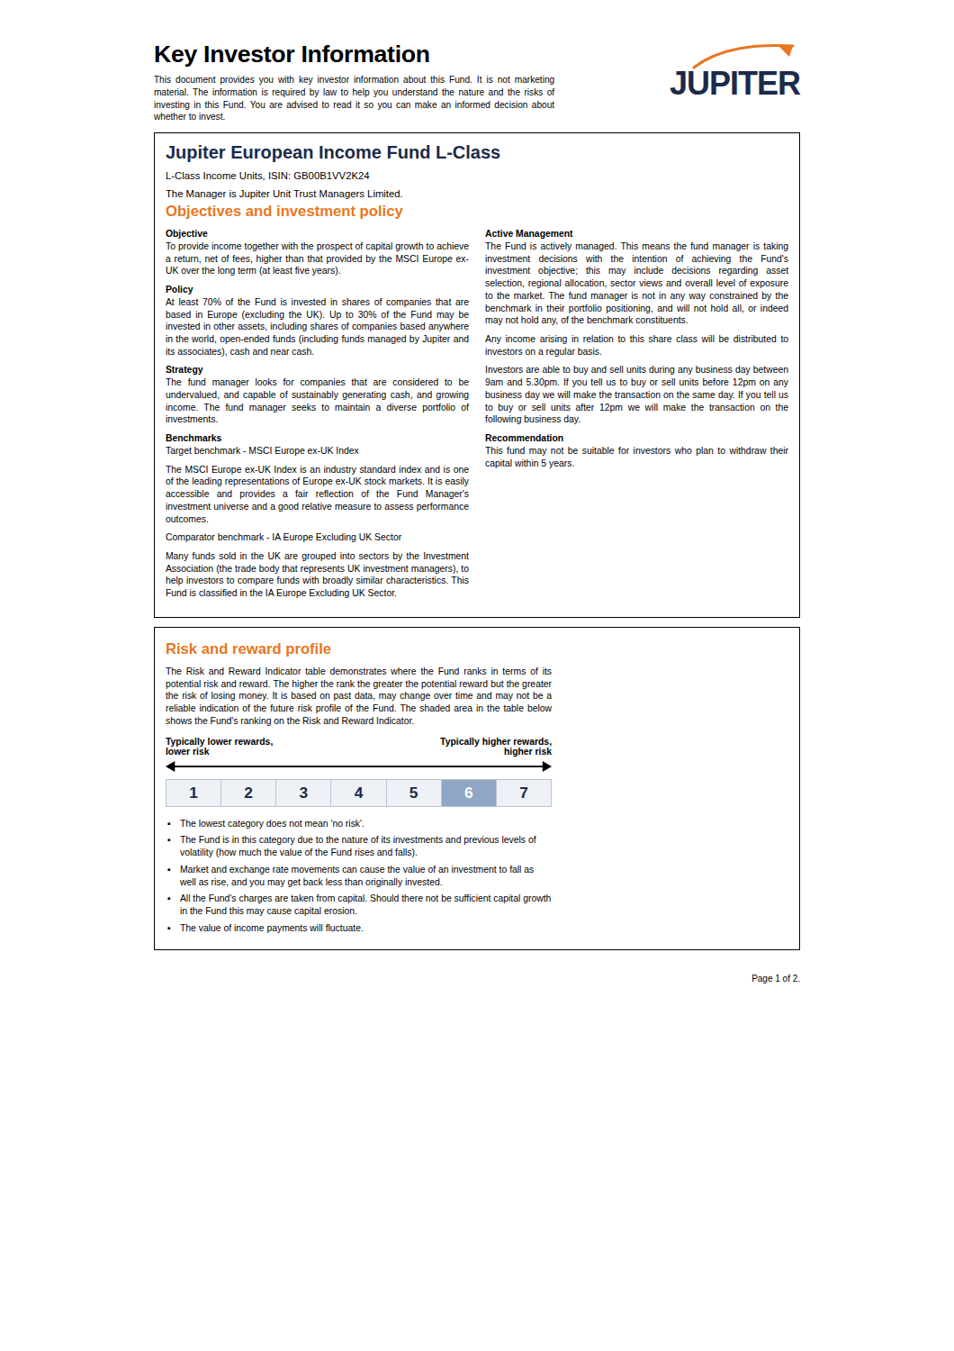Key Investor Information
This document provides you with key investor information about this Fund. It is not marketing material. The information is required by law to help you understand the nature and the risks of investing in this Fund. You are advised to read it so you can make an informed decision about whether to invest.
JUPITER
Jupiter European Income Fund L-Class
L-Class Income Units, ISIN: GB00B1VV2K24
The Manager is Jupiter Unit Trust Managers Limited.
Objectives and investment policy
Objective To provide income together with the prospect of capital growth to achieve a return, net of fees, higher than that provided by the MSCI Europe ex-UK over the long term (at least five years).
Policy At least 70% of the Fund is invested in shares of companies that are based in Europe (excluding the UK). Up to 30% of the Fund may be invested in other assets, including shares of companies based anywhere in the world, open-ended funds (including funds managed by Jupiter and its associates), cash and near cash.
Strategy The fund manager looks for companies that are considered to be undervalued, and capable of sustainably generating cash, and growing income. The fund manager seeks to maintain a diverse portfolio of investments.
Benchmarks Target benchmark - MSCI Europe ex-UK Index
The MSCI Europe ex-UK Index is an industry standard index and is one of the leading representations of Europe ex-UK stock markets. It is easily accessible and provides a fair reflection of the Fund Manager's investment universe and a good relative measure to assess performance outcomes.
Comparator benchmark - IA Europe Excluding UK Sector
Many funds sold in the UK are grouped into sectors by the Investment Association (the trade body that represents UK investment managers), to help investors to compare funds with broadly similar characteristics. This Fund is classified in the IA Europe Excluding UK Sector.
Active Management The Fund is actively managed. This means the fund manager is taking investment decisions with the intention of achieving the Fund's investment objective; this may include decisions regarding asset selection, regional allocation, sector views and overall level of exposure to the market. The fund manager is not in any way constrained by the benchmark in their portfolio positioning, and will not hold all, or indeed may not hold any, of the benchmark constituents.
Any income arising in relation to this share class will be distributed to investors on a regular basis.
Investors are able to buy and sell units during any business day between 9am and 5.30pm. If you tell us to buy or sell units before 12pm on any business day we will make the transaction on the same day. If you tell us to buy or sell units after 12pm we will make the transaction on the following business day.
Recommendation This fund may not be suitable for investors who plan to withdraw their capital within 5 years.
Risk and reward profile
The Risk and Reward Indicator table demonstrates where the Fund ranks in terms of its potential risk and reward. The higher the rank the greater the potential reward but the greater the risk of losing money. It is based on past data, may change over time and may not be a reliable indication of the future risk profile of the Fund. The shaded area in the table below shows the Fund's ranking on the Risk and Reward Indicator.
Typically lower rewards,
lower risk
Typically higher rewards,
higher risk
1
2
3
4
5
6
7
The lowest category does not mean 'no risk'.
The Fund is in this category due to the nature of its investments and previous levels of volatility (how much the value of the Fund rises and falls).
Market and exchange rate movements can cause the value of an investment to fall as well as rise, and you may get back less than originally invested.
All the Fund's charges are taken from capital. Should there not be sufficient capital growth in the Fund this may cause capital erosion.
The value of income payments will fluctuate.
Page 1 of 2.